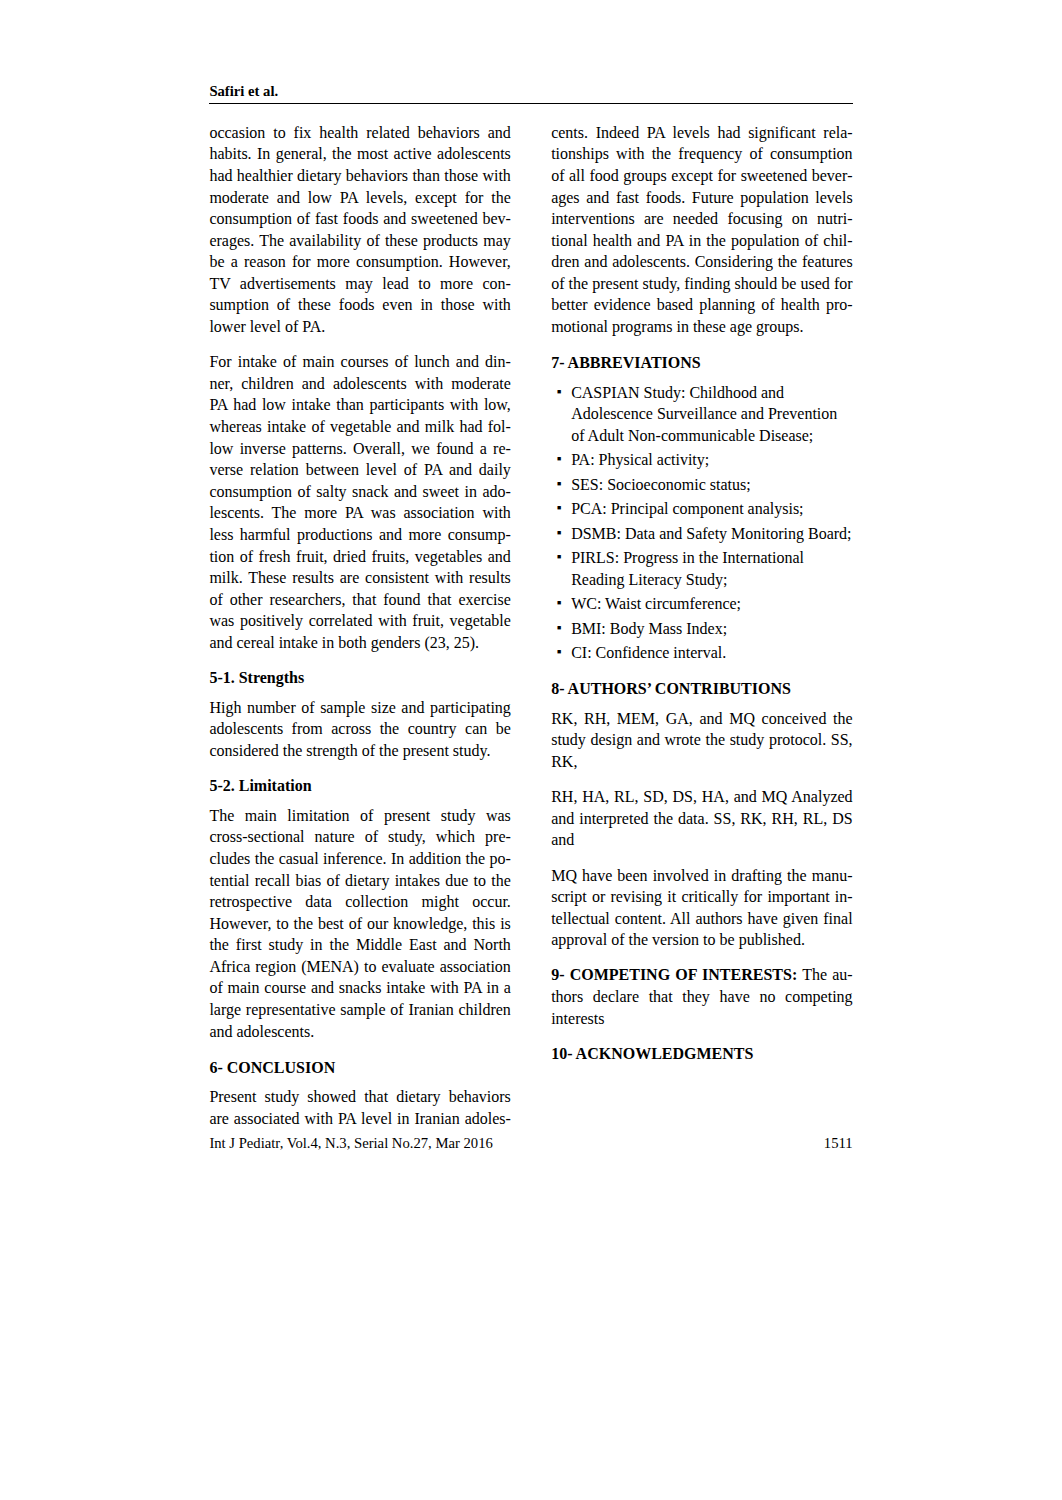Safiri et al.
occasion to fix health related behaviors and habits. In general, the most active adolescents had healthier dietary behaviors than those with moderate and low PA levels, except for the consumption of fast foods and sweetened beverages. The availability of these products may be a reason for more consumption. However, TV advertisements may lead to more consumption of these foods even in those with lower level of PA.
For intake of main courses of lunch and dinner, children and adolescents with moderate PA had low intake than participants with low, whereas intake of vegetable and milk had follow inverse patterns. Overall, we found a reverse relation between level of PA and daily consumption of salty snack and sweet in adolescents. The more PA was association with less harmful productions and more consumption of fresh fruit, dried fruits, vegetables and milk. These results are consistent with results of other researchers, that found that exercise was positively correlated with fruit, vegetable and cereal intake in both genders (23, 25).
5-1. Strengths
High number of sample size and participating adolescents from across the country can be considered the strength of the present study.
5-2. Limitation
The main limitation of present study was cross-sectional nature of study, which precludes the casual inference. In addition the potential recall bias of dietary intakes due to the retrospective data collection might occur. However, to the best of our knowledge, this is the first study in the Middle East and North Africa region (MENA) to evaluate association of main course and snacks intake with PA in a large representative sample of Iranian children and adolescents.
6- CONCLUSION
Present study showed that dietary behaviors are associated with PA level in Iranian adolescents. Indeed PA levels had significant relationships with the frequency of consumption of all food groups except for sweetened beverages and fast foods. Future population levels interventions are needed focusing on nutritional health and PA in the population of children and adolescents. Considering the features of the present study, finding should be used for better evidence based planning of health promotional programs in these age groups.
7- ABBREVIATIONS
CASPIAN Study: Childhood and Adolescence Surveillance and Prevention of Adult Non-communicable Disease;
PA: Physical activity;
SES: Socioeconomic status;
PCA: Principal component analysis;
DSMB: Data and Safety Monitoring Board;
PIRLS: Progress in the International Reading Literacy Study;
WC: Waist circumference;
BMI: Body Mass Index;
CI: Confidence interval.
8- AUTHORS’ CONTRIBUTIONS
RK, RH, MEM, GA, and MQ conceived the study design and wrote the study protocol. SS, RK,
RH, HA, RL, SD, DS, HA, and MQ Analyzed and interpreted the data. SS, RK, RH, RL, DS and
MQ have been involved in drafting the manuscript or revising it critically for important intellectual content. All authors have given final approval of the version to be published.
9- COMPETING OF INTERESTS: The authors declare that they have no competing interests
10- ACKNOWLEDGMENTS
Int J Pediatr, Vol.4, N.3, Serial No.27, Mar 2016
1511